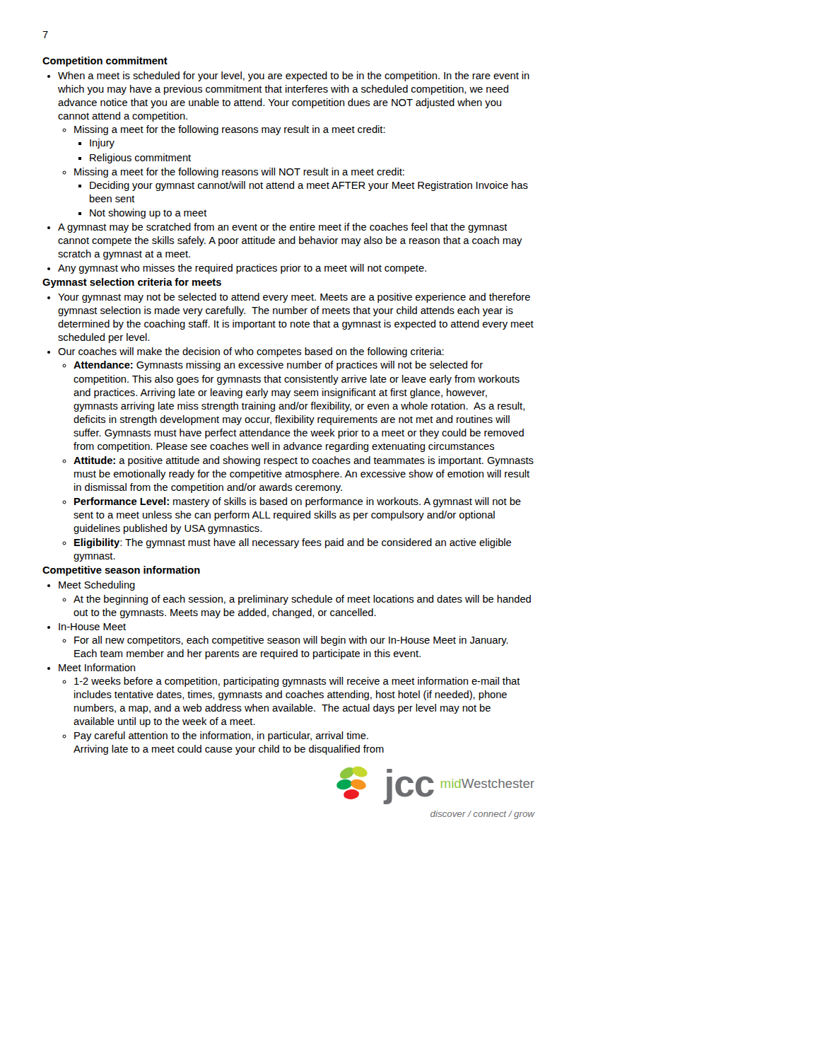7
Competition commitment
When a meet is scheduled for your level, you are expected to be in the competition. In the rare event in which you may have a previous commitment that interferes with a scheduled competition, we need advance notice that you are unable to attend. Your competition dues are NOT adjusted when you cannot attend a competition.
Missing a meet for the following reasons may result in a meet credit:
Injury
Religious commitment
Missing a meet for the following reasons will NOT result in a meet credit:
Deciding your gymnast cannot/will not attend a meet AFTER your Meet Registration Invoice has been sent
Not showing up to a meet
A gymnast may be scratched from an event or the entire meet if the coaches feel that the gymnast cannot compete the skills safely. A poor attitude and behavior may also be a reason that a coach may scratch a gymnast at a meet.
Any gymnast who misses the required practices prior to a meet will not compete.
Gymnast selection criteria for meets
Your gymnast may not be selected to attend every meet. Meets are a positive experience and therefore gymnast selection is made very carefully. The number of meets that your child attends each year is determined by the coaching staff. It is important to note that a gymnast is expected to attend every meet scheduled per level.
Our coaches will make the decision of who competes based on the following criteria:
Attendance: Gymnasts missing an excessive number of practices will not be selected for competition. This also goes for gymnasts that consistently arrive late or leave early from workouts and practices. Arriving late or leaving early may seem insignificant at first glance, however, gymnasts arriving late miss strength training and/or flexibility, or even a whole rotation. As a result, deficits in strength development may occur, flexibility requirements are not met and routines will suffer. Gymnasts must have perfect attendance the week prior to a meet or they could be removed from competition. Please see coaches well in advance regarding extenuating circumstances
Attitude: a positive attitude and showing respect to coaches and teammates is important. Gymnasts must be emotionally ready for the competitive atmosphere. An excessive show of emotion will result in dismissal from the competition and/or awards ceremony.
Performance Level: mastery of skills is based on performance in workouts. A gymnast will not be sent to a meet unless she can perform ALL required skills as per compulsory and/or optional guidelines published by USA gymnastics.
Eligibility: The gymnast must have all necessary fees paid and be considered an active eligible gymnast.
Competitive season information
Meet Scheduling
At the beginning of each session, a preliminary schedule of meet locations and dates will be handed out to the gymnasts. Meets may be added, changed, or cancelled.
In-House Meet
For all new competitors, each competitive season will begin with our In-House Meet in January. Each team member and her parents are required to participate in this event.
Meet Information
1-2 weeks before a competition, participating gymnasts will receive a meet information e-mail that includes tentative dates, times, gymnasts and coaches attending, host hotel (if needed), phone numbers, a map, and a web address when available. The actual days per level may not be available until up to the week of a meet.
Pay careful attention to the information, in particular, arrival time.
Arriving late to a meet could cause your child to be disqualified from
jcc mid Westchester
discover / connect / grow